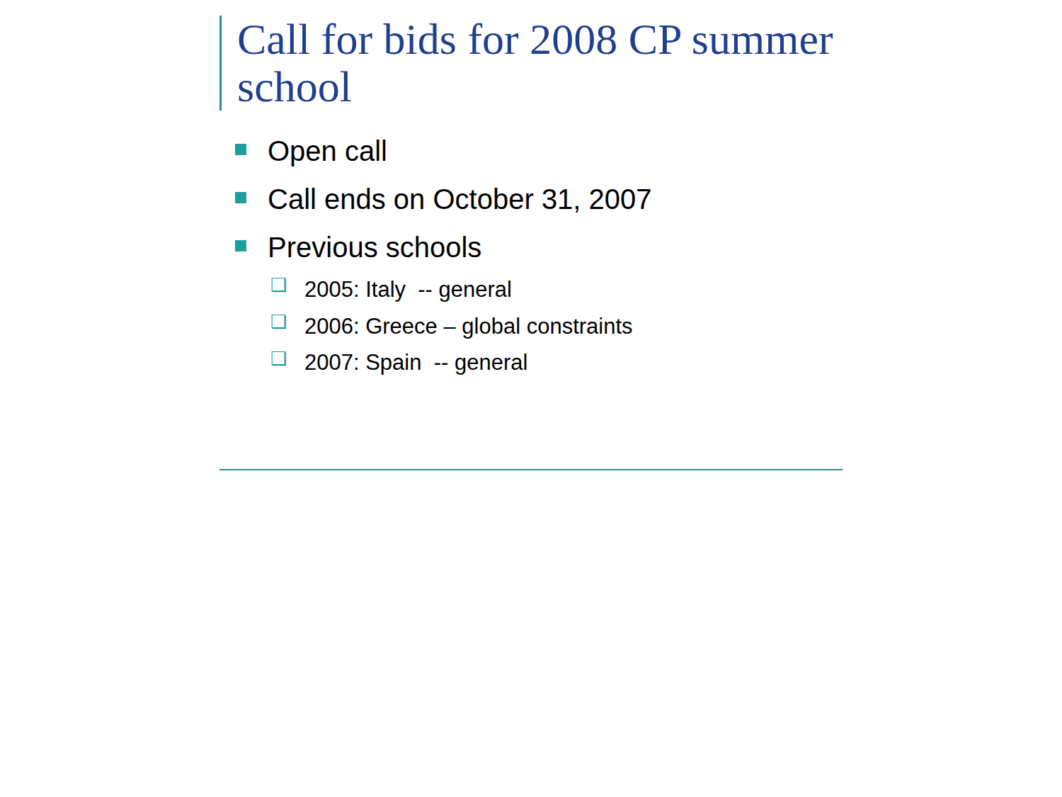Call for bids for 2008 CP summer school
Open call
Call ends on October 31, 2007
Previous schools
2005: Italy -- general
2006: Greece – global constraints
2007: Spain -- general